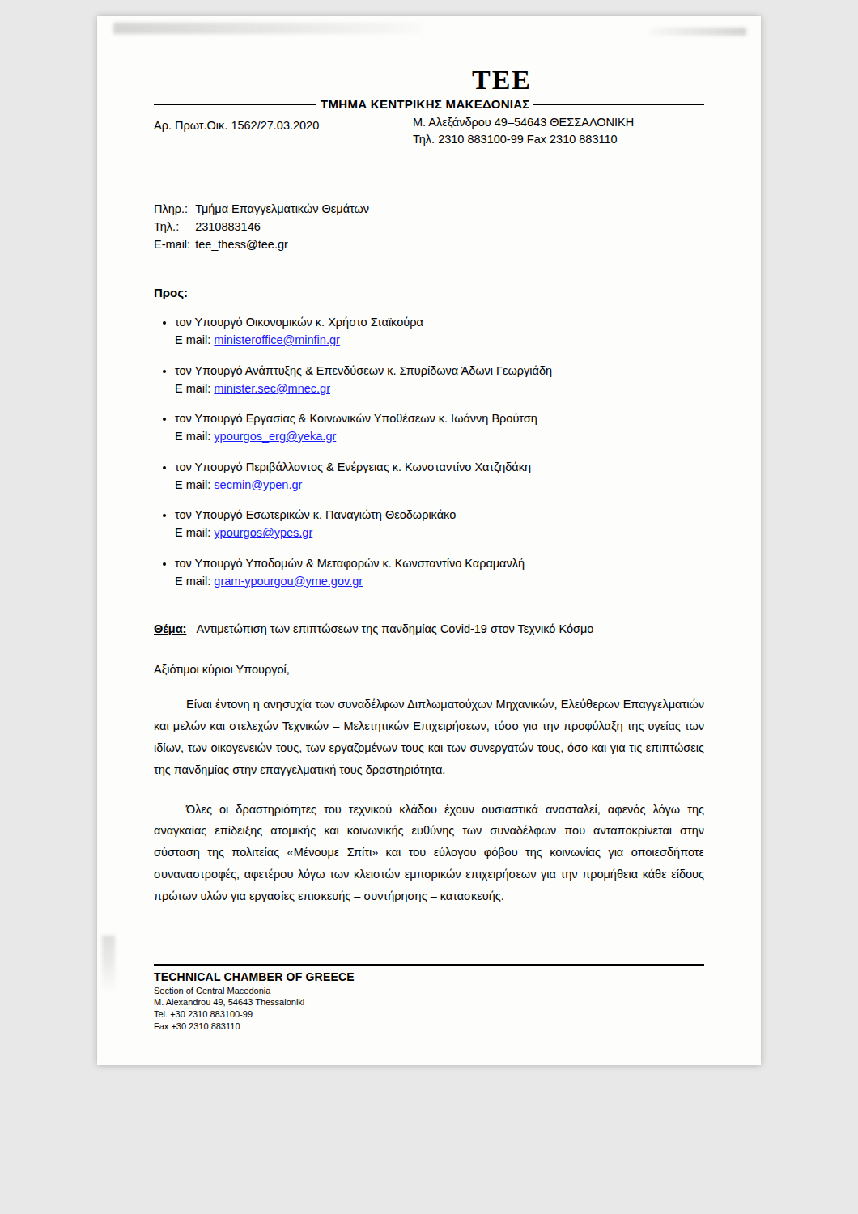ΤΕΕ
ΤΜΗΜΑ ΚΕΝΤΡΙΚΗΣ ΜΑΚΕΔΟΝΙΑΣ
Αρ. Πρωτ.Οικ. 1562/27.03.2020
Μ. Αλεξάνδρου 49–54643 ΘΕΣΣΑΛΟΝΙΚΗ
Τηλ. 2310 883100-99 Fax 2310 883110
| Πληρ.: | Τμήμα Επαγγελματικών Θεμάτων |
| Τηλ.: | 2310883146 |
| E-mail: | tee_thess@tee.gr |
Προς:
τον Υπουργό Οικονομικών κ. Χρήστο Σταϊκούρα
E mail: ministeroffice@minfin.gr
τον Υπουργό Ανάπτυξης & Επενδύσεων κ. Σπυρίδωνα Άδωνι Γεωργιάδη
E mail: minister.sec@mnec.gr
τον Υπουργό Εργασίας & Κοινωνικών Υποθέσεων κ. Ιωάννη Βρούτση
E mail: ypourgos_erg@yeka.gr
τον Υπουργό Περιβάλλοντος & Ενέργειας κ. Κωνσταντίνο Χατζηδάκη
E mail: secmin@ypen.gr
τον Υπουργό Εσωτερικών κ. Παναγιώτη Θεοδωρικάκο
E mail: ypourgos@ypes.gr
τον Υπουργό Υποδομών & Μεταφορών κ. Κωνσταντίνο Καραμανλή
E mail: gram-ypourgou@yme.gov.gr
Θέμα: Αντιμετώπιση των επιπτώσεων της πανδημίας Covid-19 στον Τεχνικό Κόσμο
Αξιότιμοι κύριοι Υπουργοί,
Είναι έντονη η ανησυχία των συναδέλφων Διπλωματούχων Μηχανικών, Ελεύθερων Επαγγελματιών και μελών και στελεχών Τεχνικών – Μελετητικών Επιχειρήσεων, τόσο για την προφύλαξη της υγείας των ιδίων, των οικογενειών τους, των εργαζομένων τους και των συνεργατών τους, όσο και για τις επιπτώσεις της πανδημίας στην επαγγελματική τους δραστηριότητα.
Όλες οι δραστηριότητες του τεχνικού κλάδου έχουν ουσιαστικά ανασταλεί, αφενός λόγω της αναγκαίας επίδειξης ατομικής και κοινωνικής ευθύνης των συναδέλφων που ανταποκρίνεται στην σύσταση της πολιτείας «Μένουμε Σπίτι» και του εύλογου φόβου της κοινωνίας για οποιεσδήποτε συναναστροφές, αφετέρου λόγω των κλειστών εμπορικών επιχειρήσεων για την προμήθεια κάθε είδους πρώτων υλών για εργασίες επισκευής – συντήρησης – κατασκευής.
TECHNICAL CHAMBER OF GREECE
Section of Central Macedonia
M. Alexandrou 49, 54643 Thessaloniki
Tel. +30 2310 883100-99
Fax +30 2310 883110